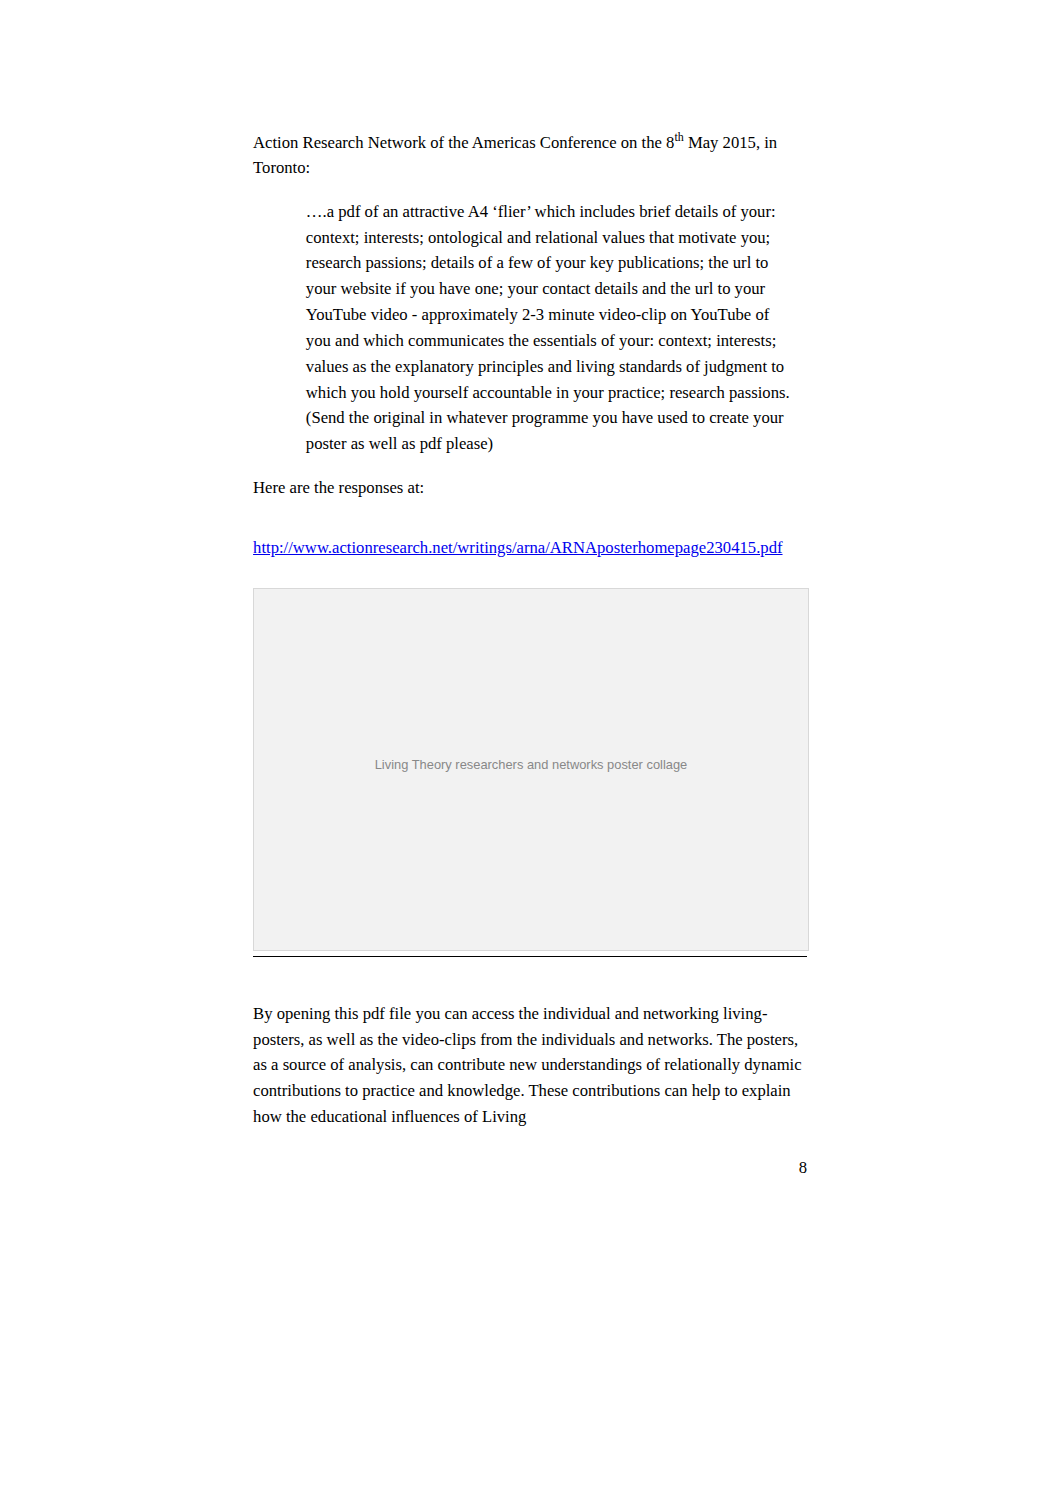Action Research Network of the Americas Conference on the 8th May 2015, in Toronto:
….a pdf of an attractive A4 ‘flier’ which includes brief details of your: context; interests; ontological and relational values that motivate you; research passions; details of a few of your key publications; the url to your website if you have one; your contact details and the url to your YouTube video - approximately 2-3 minute video-clip on YouTube of you and which communicates the essentials of your: context; interests; values as the explanatory principles and living standards of judgment to which you hold yourself accountable in your practice; research passions. (Send the original in whatever programme you have used to create your poster as well as pdf please)
Here are the responses at:
http://www.actionresearch.net/writings/arna/ARNAposterhomepage230415.pdf
By opening this pdf file you can access the individual and networking living-posters, as well as the video-clips from the individuals and networks. The posters, as a source of analysis, can contribute new understandings of relationally dynamic contributions to practice and knowledge. These contributions can help to explain how the educational influences of Living
8